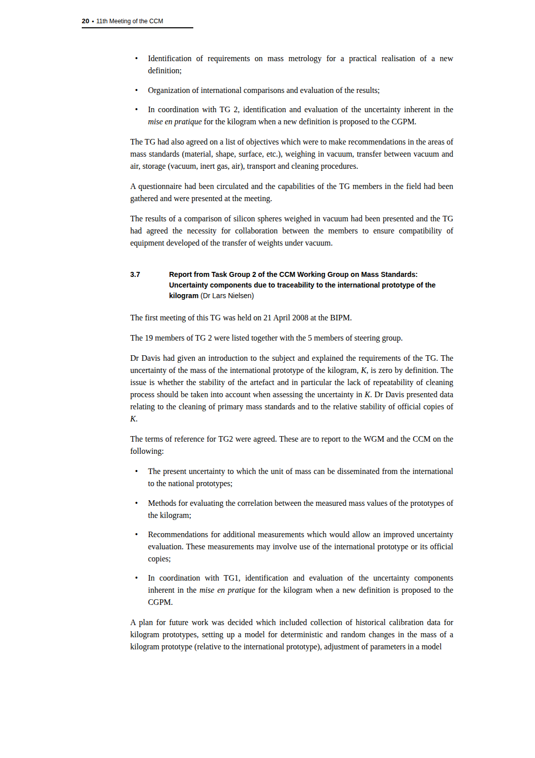20▪11th Meeting of the CCM
Identification of requirements on mass metrology for a practical realisation of a new definition;
Organization of international comparisons and evaluation of the results;
In coordination with TG 2, identification and evaluation of the uncertainty inherent in the mise en pratique for the kilogram when a new definition is proposed to the CGPM.
The TG had also agreed on a list of objectives which were to make recommendations in the areas of mass standards (material, shape, surface, etc.), weighing in vacuum, transfer between vacuum and air, storage (vacuum, inert gas, air), transport and cleaning procedures.
A questionnaire had been circulated and the capabilities of the TG members in the field had been gathered and were presented at the meeting.
The results of a comparison of silicon spheres weighed in vacuum had been presented and the TG had agreed the necessity for collaboration between the members to ensure compatibility of equipment developed of the transfer of weights under vacuum.
3.7 Report from Task Group 2 of the CCM Working Group on Mass Standards: Uncertainty components due to traceability to the international prototype of the kilogram (Dr Lars Nielsen)
The first meeting of this TG was held on 21 April 2008 at the BIPM.
The 19 members of TG 2 were listed together with the 5 members of steering group.
Dr Davis had given an introduction to the subject and explained the requirements of the TG. The uncertainty of the mass of the international prototype of the kilogram, K, is zero by definition. The issue is whether the stability of the artefact and in particular the lack of repeatability of cleaning process should be taken into account when assessing the uncertainty in K. Dr Davis presented data relating to the cleaning of primary mass standards and to the relative stability of official copies of K.
The terms of reference for TG2 were agreed. These are to report to the WGM and the CCM on the following:
The present uncertainty to which the unit of mass can be disseminated from the international to the national prototypes;
Methods for evaluating the correlation between the measured mass values of the prototypes of the kilogram;
Recommendations for additional measurements which would allow an improved uncertainty evaluation. These measurements may involve use of the international prototype or its official copies;
In coordination with TG1, identification and evaluation of the uncertainty components inherent in the mise en pratique for the kilogram when a new definition is proposed to the CGPM.
A plan for future work was decided which included collection of historical calibration data for kilogram prototypes, setting up a model for deterministic and random changes in the mass of a kilogram prototype (relative to the international prototype), adjustment of parameters in a model